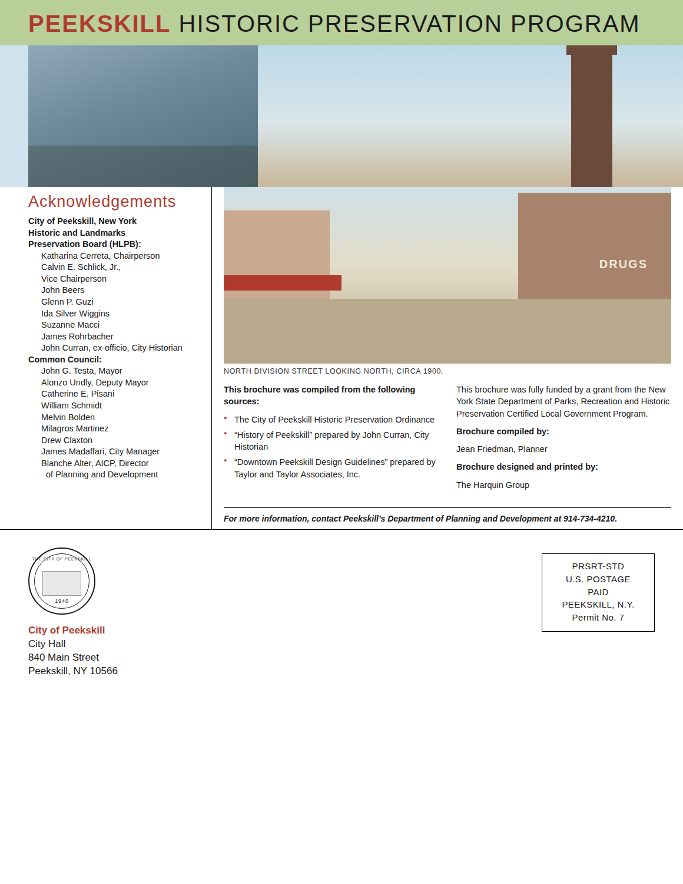PEEKSKILL HISTORIC PRESERVATION PROGRAM
Acknowledgements
City of Peekskill, New York
Historic and Landmarks
Preservation Board (HLPB):
Katharina Cerreta, Chairperson
Calvin E. Schlick, Jr.,
Vice Chairperson
John Beers
Glenn P. Guzi
Ida Silver Wiggins
Suzanne Macci
James Rohrbacher
John Curran, ex-officio, City Historian
Common Council:
John G. Testa, Mayor
Alonzo Undly, Deputy Mayor
Catherine E. Pisani
William Schmidt
Melvin Bolden
Milagros Martinez
Drew Claxton
James Madaffari, City Manager
Blanche Alter, AICP, Director
of Planning and Development
DRUGS
NORTH DIVISION STREET LOOKING NORTH, CIRCA 1900.
This brochure was compiled from the following sources:
The City of Peekskill Historic Preservation Ordinance
“History of Peekskill” prepared by John Curran, City Historian
“Downtown Peekskill Design Guidelines” prepared by Taylor and Taylor Associates, Inc.
This brochure was fully funded by a grant from the New York State Department of Parks, Recreation and Historic Preservation Certified Local Government Program.
Brochure compiled by:
Jean Friedman, Planner
Brochure designed and printed by:
The Harquin Group
For more information, contact Peekskill’s Department of Planning and Development at 914-734-4210.
THE CITY OF PEEKSKILL
1940
City of Peekskill
City Hall
840 Main Street
Peekskill, NY 10566
PRSRT-STD
U.S. POSTAGE
PAID
PEEKSKILL, N.Y.
Permit No. 7